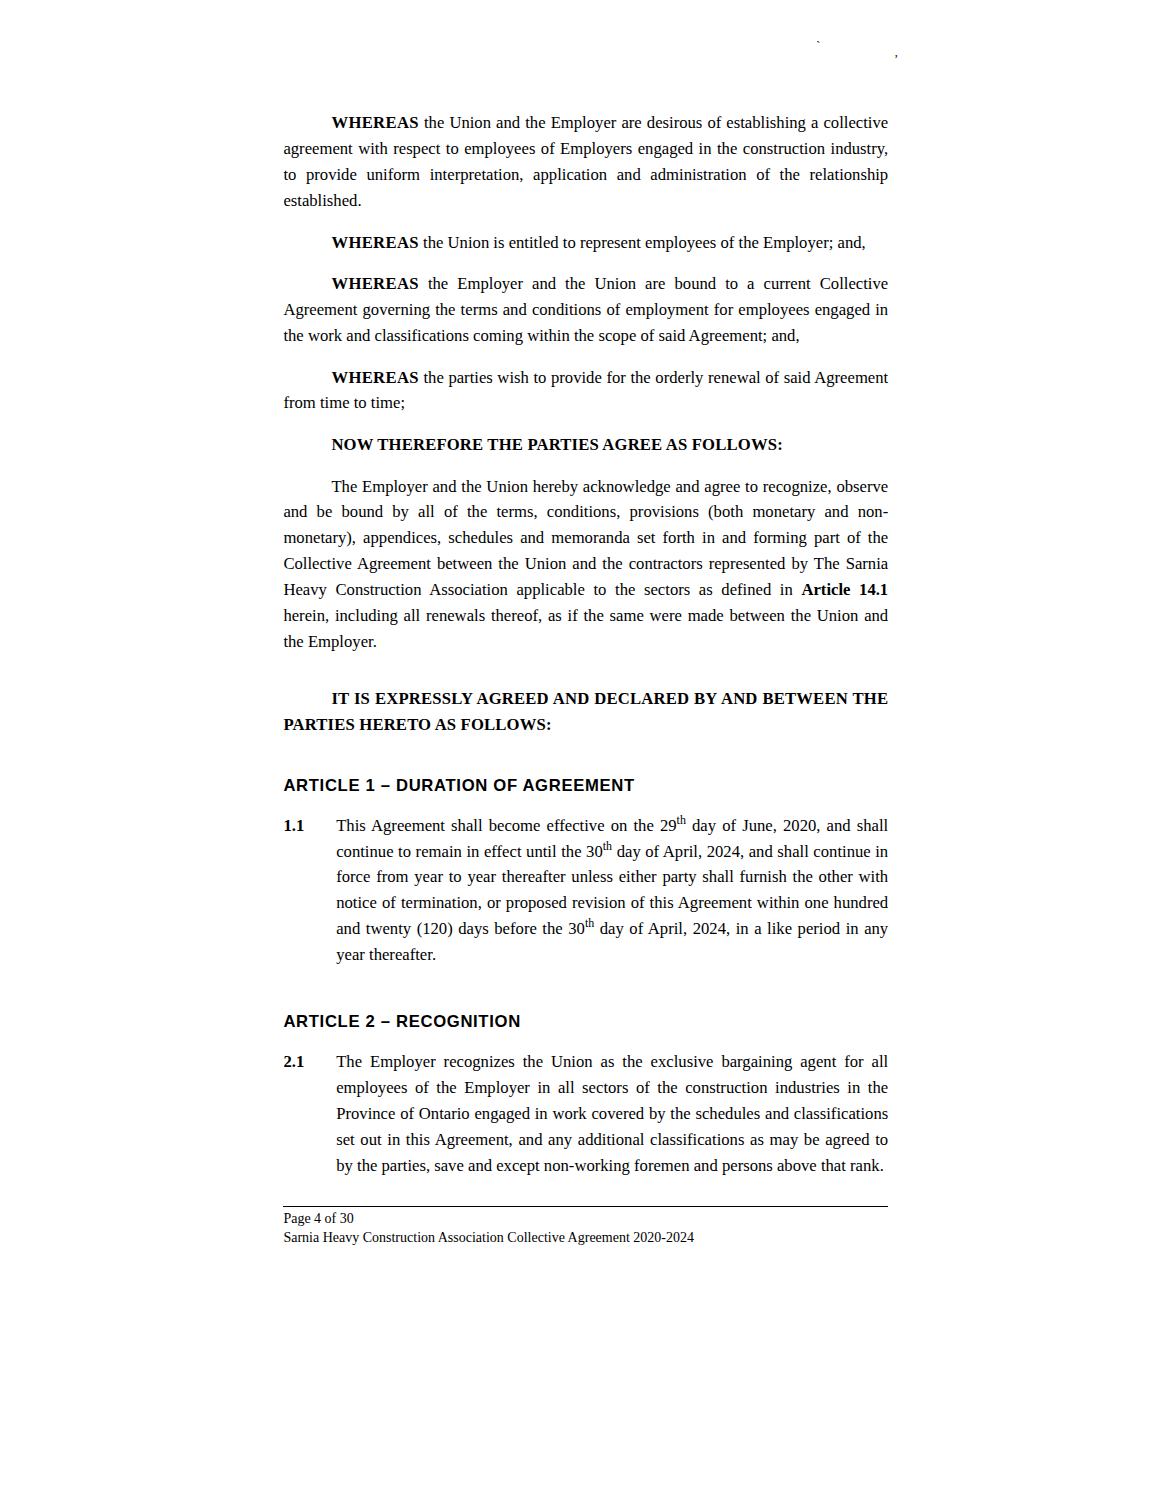` ,
WHEREAS the Union and the Employer are desirous of establishing a collective agreement with respect to employees of Employers engaged in the construction industry, to provide uniform interpretation, application and administration of the relationship established.
WHEREAS the Union is entitled to represent employees of the Employer; and,
WHEREAS the Employer and the Union are bound to a current Collective Agreement governing the terms and conditions of employment for employees engaged in the work and classifications coming within the scope of said Agreement; and,
WHEREAS the parties wish to provide for the orderly renewal of said Agreement from time to time;
NOW THEREFORE THE PARTIES AGREE AS FOLLOWS:
The Employer and the Union hereby acknowledge and agree to recognize, observe and be bound by all of the terms, conditions, provisions (both monetary and non-monetary), appendices, schedules and memoranda set forth in and forming part of the Collective Agreement between the Union and the contractors represented by The Sarnia Heavy Construction Association applicable to the sectors as defined in Article 14.1 herein, including all renewals thereof, as if the same were made between the Union and the Employer.
IT IS EXPRESSLY AGREED AND DECLARED BY AND BETWEEN THE PARTIES HERETO AS FOLLOWS:
ARTICLE 1 – DURATION OF AGREEMENT
1.1
This Agreement shall become effective on the 29th day of June, 2020, and shall continue to remain in effect until the 30th day of April, 2024, and shall continue in force from year to year thereafter unless either party shall furnish the other with notice of termination, or proposed revision of this Agreement within one hundred and twenty (120) days before the 30th day of April, 2024, in a like period in any year thereafter.
ARTICLE 2 – RECOGNITION
2.1
The Employer recognizes the Union as the exclusive bargaining agent for all employees of the Employer in all sectors of the construction industries in the Province of Ontario engaged in work covered by the schedules and classifications set out in this Agreement, and any additional classifications as may be agreed to by the parties, save and except non-working foremen and persons above that rank.
Page 4 of 30
Sarnia Heavy Construction Association Collective Agreement 2020-2024